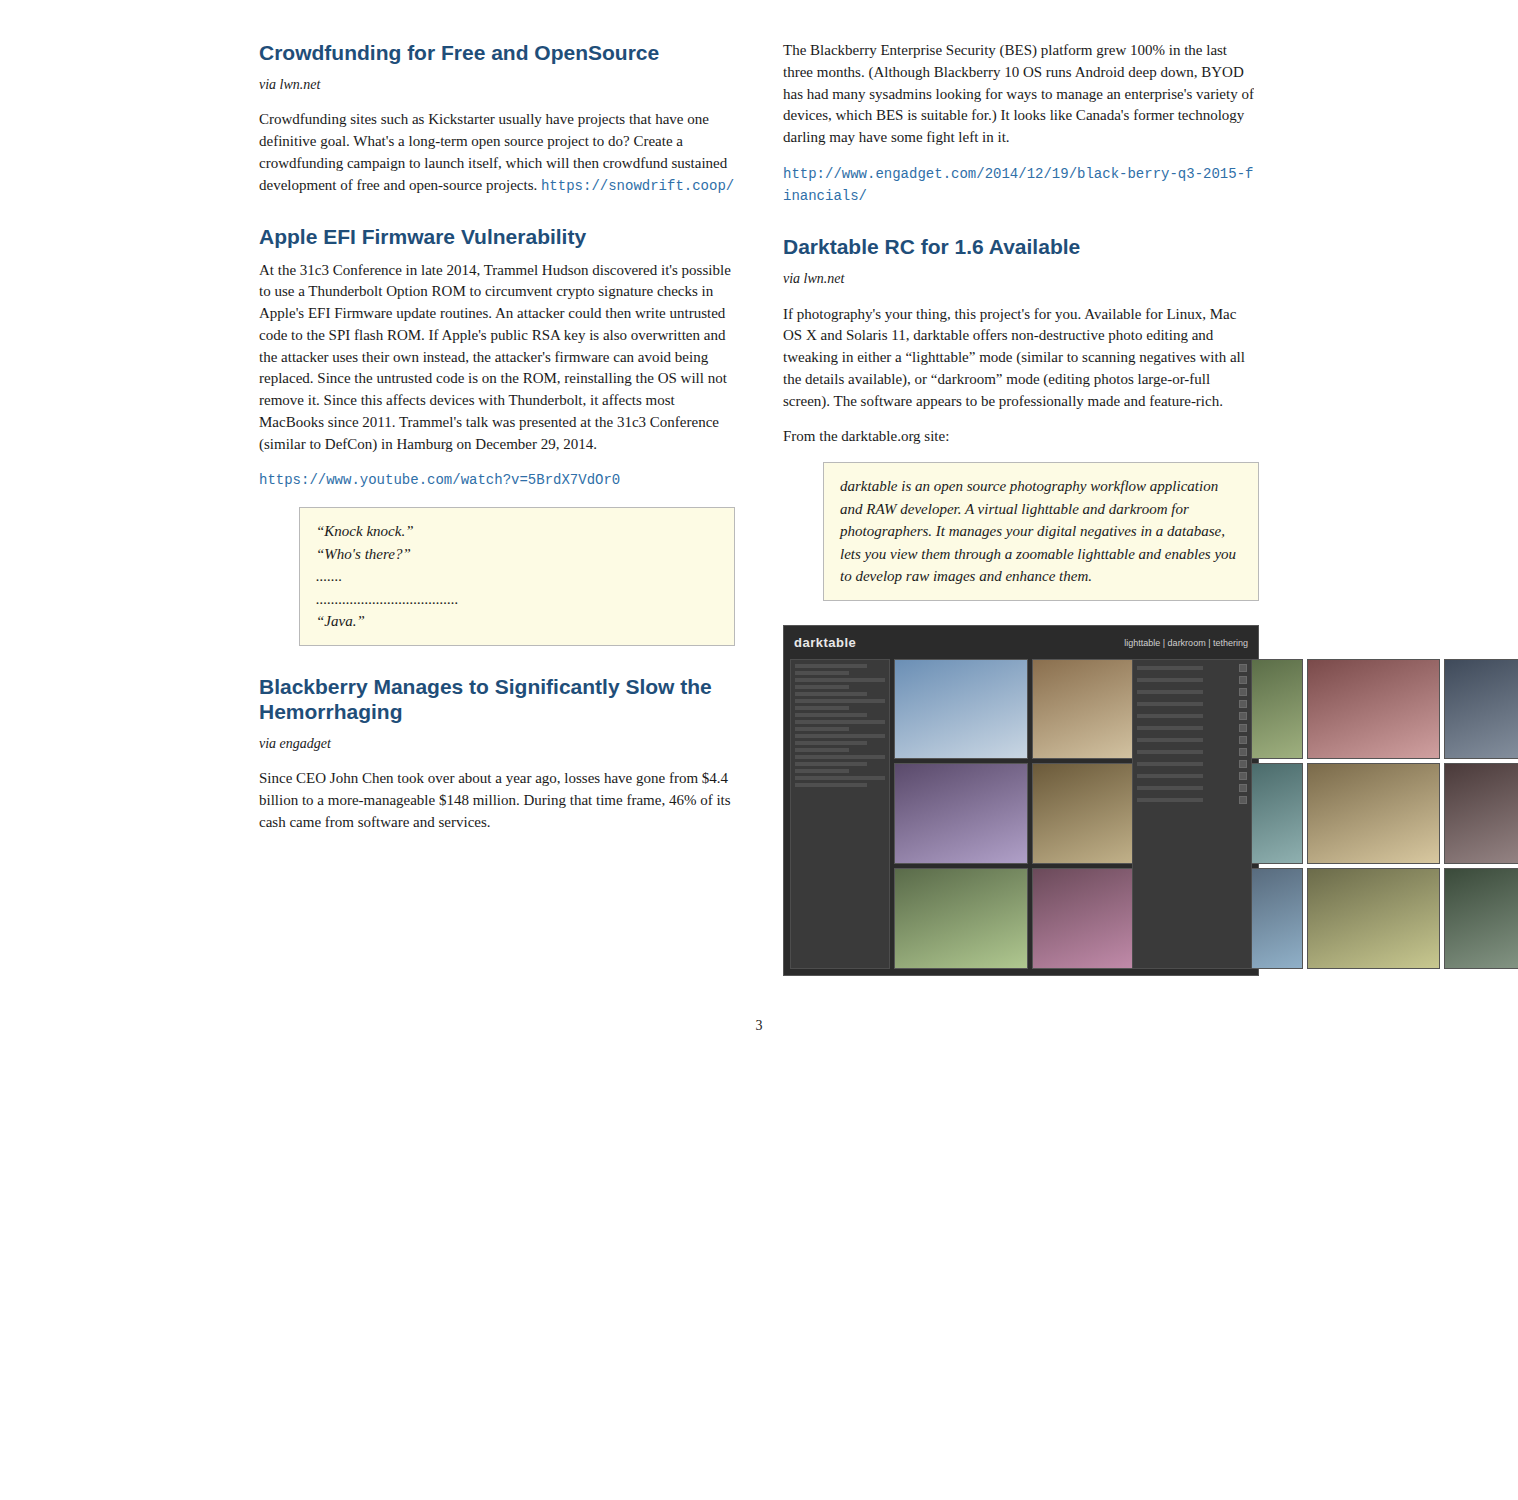Crowdfunding for Free and OpenSource
via lwn.net
Crowdfunding sites such as Kickstarter usually have projects that have one definitive goal. What's a long-term open source project to do? Create a crowdfunding campaign to launch itself, which will then crowdfund sustained development of free and open-source projects. https://snowdrift.coop/
Apple EFI Firmware Vulnerability
At the 31c3 Conference in late 2014, Trammel Hudson discovered it's possible to use a Thunderbolt Option ROM to circumvent crypto signature checks in Apple's EFI Firmware update routines. An attacker could then write untrusted code to the SPI flash ROM. If Apple's public RSA key is also overwritten and the attacker uses their own instead, the attacker's firmware can avoid being replaced. Since the untrusted code is on the ROM, reinstalling the OS will not remove it. Since this affects devices with Thunderbolt, it affects most MacBooks since 2011. Trammel's talk was presented at the 31c3 Conference (similar to DefCon) in Hamburg on December 29, 2014.
https://www.youtube.com/watch?v=5BrdX7VdOr0
“Knock knock.”
“Who's there?”
.......
......................................
“Java.”
Blackberry Manages to Significantly Slow the Hemorrhaging
via engadget
Since CEO John Chen took over about a year ago, losses have gone from $4.4 billion to a more-manageable $148 million. During that time frame, 46% of its cash came from software and services.
The Blackberry Enterprise Security (BES) platform grew 100% in the last three months. (Although Blackberry 10 OS runs Android deep down, BYOD has had many sysadmins looking for ways to manage an enterprise's variety of devices, which BES is suitable for.) It looks like Canada's former technology darling may have some fight left in it.
http://www.engadget.com/2014/12/19/black-berry-q3-2015-financials/
Darktable RC for 1.6 Available
via lwn.net
If photography's your thing, this project's for you. Available for Linux, Mac OS X and Solaris 11, darktable offers non-destructive photo editing and tweaking in either a “lighttable” mode (similar to scanning negatives with all the details available), or “darkroom” mode (editing photos large-or-full screen). The software appears to be professionally made and feature-rich.
From the darktable.org site:
darktable is an open source photography workflow application and RAW developer. A virtual lighttable and darkroom for photographers. It manages your digital negatives in a database, lets you view them through a zoomable lighttable and enables you to develop raw images and enhance them.
darktable lighttable | darkroom | tethering
3